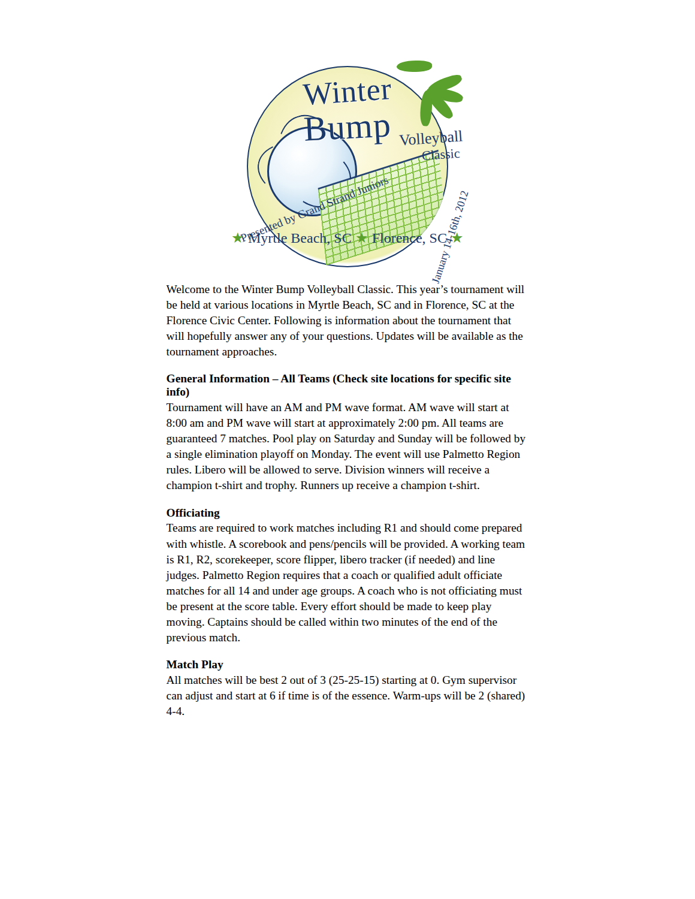Winter
Bump
Volleyball
Classic
Presented by Grand Strand Juniors
January 14-16th, 2012
★ Myrtle Beach, SC ★ Florence, SC ★
Welcome to the Winter Bump Volleyball Classic. This year’s tournament will be held at various locations in Myrtle Beach, SC and in Florence, SC at the Florence Civic Center. Following is information about the tournament that will hopefully answer any of your questions. Updates will be available as the tournament approaches.
General Information – All Teams (Check site locations for specific site info)
Tournament will have an AM and PM wave format. AM wave will start at 8:00 am and PM wave will start at approximately 2:00 pm. All teams are guaranteed 7 matches. Pool play on Saturday and Sunday will be followed by a single elimination playoff on Monday. The event will use Palmetto Region rules. Libero will be allowed to serve. Division winners will receive a champion t-shirt and trophy. Runners up receive a champion t-shirt.
Officiating
Teams are required to work matches including R1 and should come prepared with whistle. A scorebook and pens/pencils will be provided. A working team is R1, R2, scorekeeper, score flipper, libero tracker (if needed) and line judges. Palmetto Region requires that a coach or qualified adult officiate matches for all 14 and under age groups. A coach who is not officiating must be present at the score table. Every effort should be made to keep play moving. Captains should be called within two minutes of the end of the previous match.
Match Play
All matches will be best 2 out of 3 (25-25-15) starting at 0. Gym supervisor can adjust and start at 6 if time is of the essence. Warm-ups will be 2 (shared) 4-4.